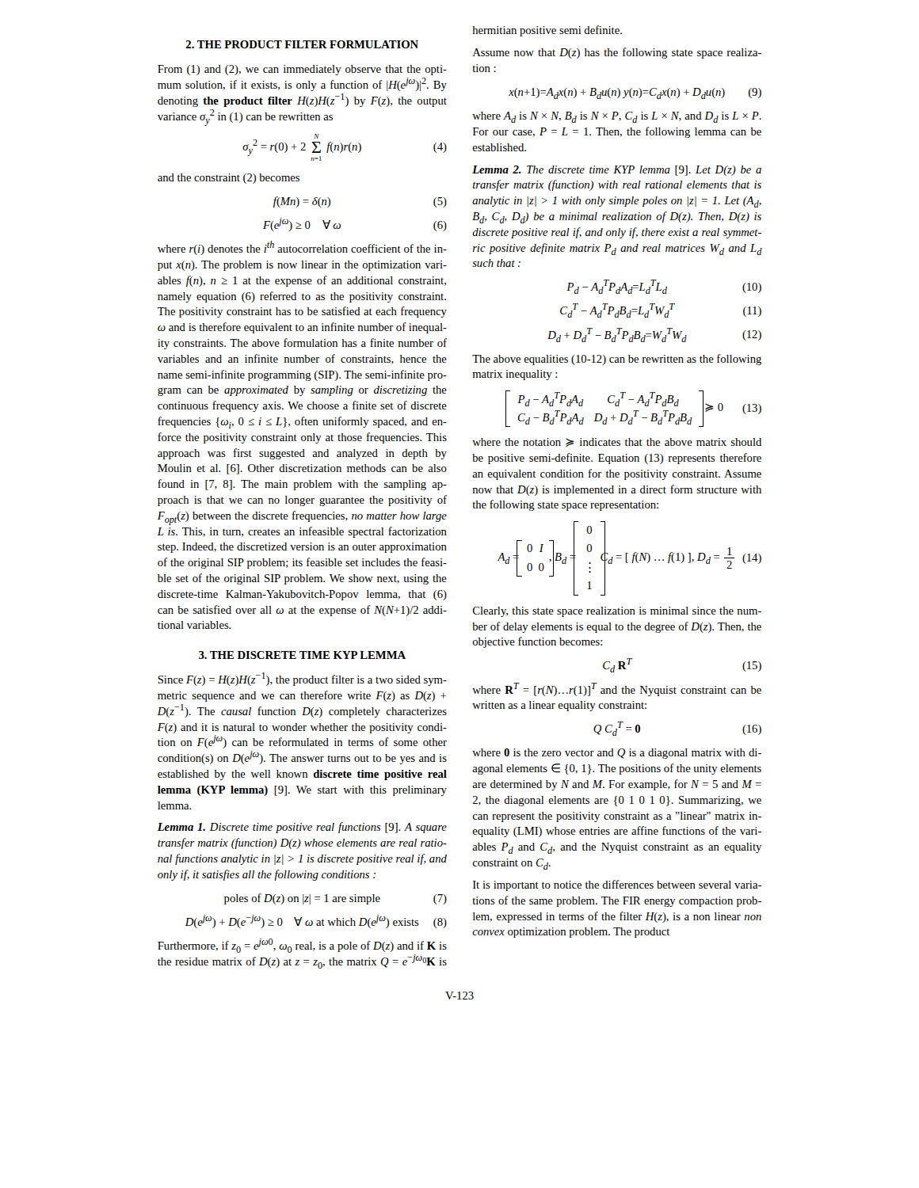2. THE PRODUCT FILTER FORMULATION
From (1) and (2), we can immediately observe that the optimum solution, if it exists, is only a function of |H(ejω)|2. By denoting the product filter H(z)H(z−1) by F(z), the output variance σy2 in (1) can be rewritten as
σy2 = r(0) + 2 NΣn=1 f(n)r(n) (4)
and the constraint (2) becomes
f(Mn) = δ(n) (5)
F(ejω) ≥ 0 ∀ ω (6)
where r(i) denotes the ith autocorrelation coefficient of the input x(n). The problem is now linear in the optimization variables f(n), n ≥ 1 at the expense of an additional constraint, namely equation (6) referred to as the positivity constraint. The positivity constraint has to be satisfied at each frequency ω and is therefore equivalent to an infinite number of inequality constraints. The above formulation has a finite number of variables and an infinite number of constraints, hence the name semi-infinite programming (SIP). The semi-infinite program can be approximated by sampling or discretizing the continuous frequency axis. We choose a finite set of discrete frequencies {ωi, 0 ≤ i ≤ L}, often uniformly spaced, and enforce the positivity constraint only at those frequencies. This approach was first suggested and analyzed in depth by Moulin et al. [6]. Other discretization methods can be also found in [7, 8]. The main problem with the sampling approach is that we can no longer guarantee the positivity of Fopt(z) between the discrete frequencies, no matter how large L is. This, in turn, creates an infeasible spectral factorization step. Indeed, the discretized version is an outer approximation of the original SIP problem; its feasible set includes the feasible set of the original SIP problem. We show next, using the discrete-time Kalman-Yakubovitch-Popov lemma, that (6) can be satisfied over all ω at the expense of N(N+1)/2 additional variables.
3. THE DISCRETE TIME KYP LEMMA
Since F(z) = H(z)H(z−1), the product filter is a two sided symmetric sequence and we can therefore write F(z) as D(z) + D(z−1). The causal function D(z) completely characterizes F(z) and it is natural to wonder whether the positivity condition on F(ejω) can be reformulated in terms of some other condition(s) on D(ejω). The answer turns out to be yes and is established by the well known discrete time positive real lemma (KYP lemma) [9]. We start with this preliminary lemma.
Lemma 1. Discrete time positive real functions [9]. A square transfer matrix (function) D(z) whose elements are real rational functions analytic in |z| > 1 is discrete positive real if, and only if, it satisfies all the following conditions :
poles of D(z) on |z| = 1 are simple (7)
D(ejω) + D(e−jω) ≥ 0 ∀ ω at which D(ejω) exists (8)
Furthermore, if z0 = ejω0, ω0 real, is a pole of D(z) and if K is the residue matrix of D(z) at z = z0, the matrix Q = e−jω0K is hermitian positive semi definite.
Assume now that D(z) has the following state space realization :
x(n+1)=Adx(n) + Bdu(n)
y(n)=Cdx(n) + Ddu(n)
(9)
where Ad is N × N, Bd is N × P, Cd is L × N, and Dd is L × P. For our case, P = L = 1. Then, the following lemma can be established.
Lemma 2. The discrete time KYP lemma [9]. Let D(z) be a transfer matrix (function) with real rational elements that is analytic in |z| > 1 with only simple poles on |z| = 1. Let (Ad, Bd, Cd, Dd) be a minimal realization of D(z). Then, D(z) is discrete positive real if, and only if, there exist a real symmetric positive definite matrix Pd and real matrices Wd and Ld such that :
Pd − AdTPdAd=LdTLd
(10)
CdT − AdTPdBd=LdTWdT
(11)
Dd + DdT − BdTPdBd=WdTWd
(12)
The above equalities (10-12) can be rewritten as the following matrix inequality :
| P d − A d T P d A d | C d T − A d T P d B d |
| C d − B d T P d A d | D d + D d T − B d T P d B d |
≽ 0 (13)
where the notation ≽ indicates that the above matrix should be positive semi-definite. Equation (13) represents therefore an equivalent condition for the positivity constraint. Assume now that D(z) is implemented in a direct form structure with the following state space representation:
Ad =
| 0 | I |
| 0 | 0 |
, Bd =
| 0 |
| 0 |
| ⋮ |
| 1 |
Cd = [ f(N) … f(1) ], Dd = 12
(14)
Clearly, this state space realization is minimal since the number of delay elements is equal to the degree of D(z). Then, the objective function becomes:
Cd RT (15)
where RT = [r(N)…r(1)]T and the Nyquist constraint can be written as a linear equality constraint:
Q CdT = 0 (16)
where 0 is the zero vector and Q is a diagonal matrix with diagonal elements ∈ {0, 1}. The positions of the unity elements are determined by N and M. For example, for N = 5 and M = 2, the diagonal elements are {0 1 0 1 0}. Summarizing, we can represent the positivity constraint as a "linear" matrix inequality (LMI) whose entries are affine functions of the variables Pd and Cd, and the Nyquist constraint as an equality constraint on Cd.
It is important to notice the differences between several variations of the same problem. The FIR energy compaction problem, expressed in terms of the filter H(z), is a non linear non convex optimization problem. The product
V-123